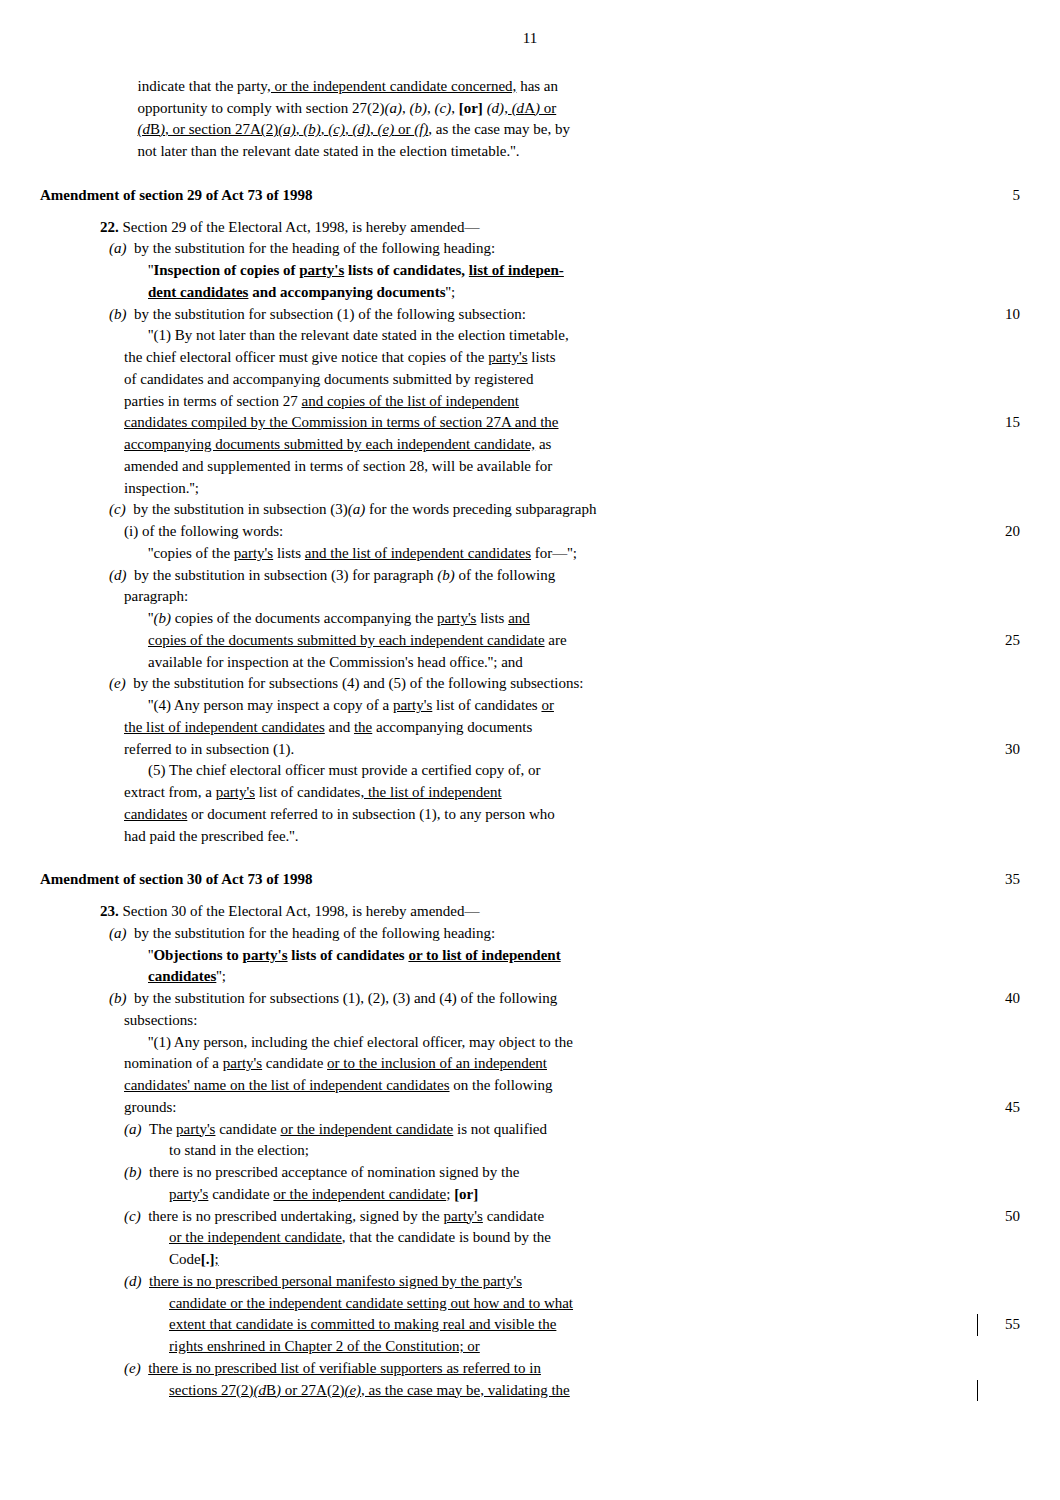11
indicate that the party, or the independent candidate concerned, has an
opportunity to comply with section 27(2)(a), (b), (c), [or] (d), (d A) or
(d B), or section 27A(2)(a), (b), (c), (d), (e) or (f), as the case may be, by
not later than the relevant date stated in the election timetable.''.
Amendment of section 29 of Act 73 of 1998
5
22. Section 29 of the Electoral Act, 1998, is hereby amended—
(a) by the substitution for the heading of the following heading:
''Inspection of copies of party's lists of candidates, list of indepen-
dent candidates and accompanying documents'';
(b) by the substitution for subsection (1) of the following subsection:
10
''(1) By not later than the relevant date stated in the election timetable,
the chief electoral officer must give notice that copies of the party's lists
of candidates and accompanying documents submitted by registered
parties in terms of section 27 and copies of the list of independent
candidates compiled by the Commission in terms of section 27A and the
15
accompanying documents submitted by each independent candidate, as
amended and supplemented in terms of section 28, will be available for
inspection.'';
(c) by the substitution in subsection (3)(a) for the words preceding subparagraph
(i) of the following words:
20
''copies of the party's lists and the list of independent candidates for—'';
(d) by the substitution in subsection (3) for paragraph (b) of the following
paragraph:
''(b) copies of the documents accompanying the party's lists and
copies of the documents submitted by each independent candidate are
25
available for inspection at the Commission's head office.''; and
(e) by the substitution for subsections (4) and (5) of the following subsections:
''(4) Any person may inspect a copy of a party's list of candidates or
the list of independent candidates and the accompanying documents
referred to in subsection (1).
30
(5) The chief electoral officer must provide a certified copy of, or
extract from, a party's list of candidates, the list of independent
candidates or document referred to in subsection (1), to any person who
had paid the prescribed fee.''.
Amendment of section 30 of Act 73 of 1998
35
23. Section 30 of the Electoral Act, 1998, is hereby amended—
(a) by the substitution for the heading of the following heading:
''Objections to party's lists of candidates or to list of independent
candidates'';
(b) by the substitution for subsections (1), (2), (3) and (4) of the following
40
subsections:
''(1) Any person, including the chief electoral officer, may object to the
nomination of a party's candidate or to the inclusion of an independent
candidates' name on the list of independent candidates on the following
grounds:
45
(a) The party's candidate or the independent candidate is not qualified
to stand in the election;
(b) there is no prescribed acceptance of nomination signed by the
party's candidate or the independent candidate; [or]
(c) there is no prescribed undertaking, signed by the party's candidate
50
or the independent candidate, that the candidate is bound by the
Code[.];
(d) there is no prescribed personal manifesto signed by the party's
candidate or the independent candidate setting out how and to what
extent that candidate is committed to making real and visible the
55
rights enshrined in Chapter 2 of the Constitution; or
(e) there is no prescribed list of verifiable supporters as referred to in
sections 27(2)(d B) or 27A(2)(e), as the case may be, validating the